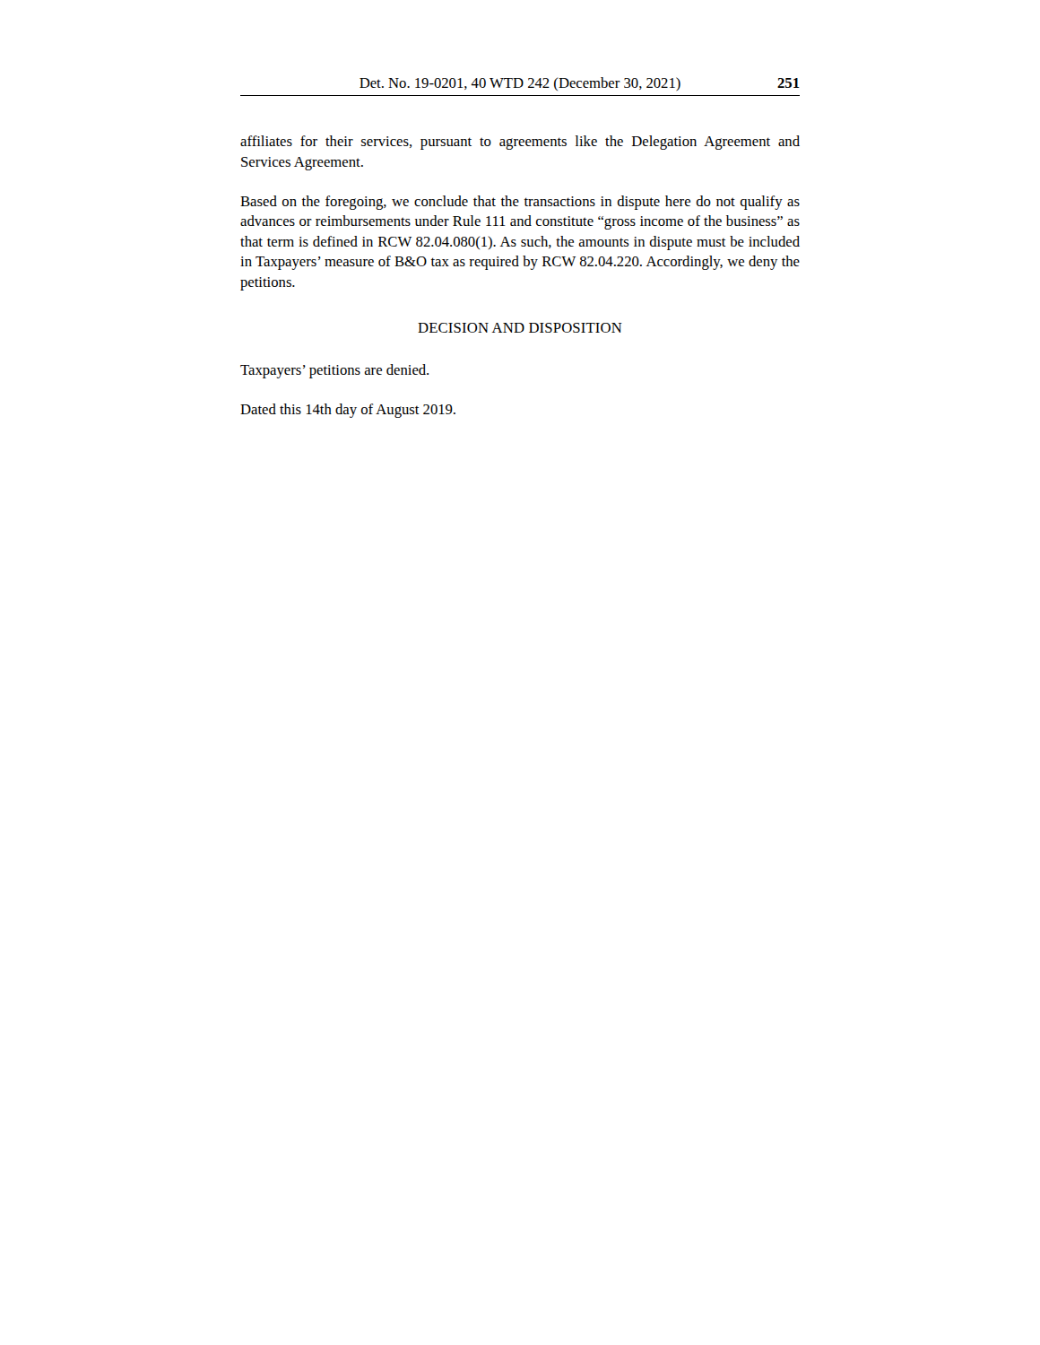Det. No. 19-0201, 40 WTD 242 (December 30, 2021) 251
affiliates for their services, pursuant to agreements like the Delegation Agreement and Services Agreement.
Based on the foregoing, we conclude that the transactions in dispute here do not qualify as advances or reimbursements under Rule 111 and constitute “gross income of the business” as that term is defined in RCW 82.04.080(1). As such, the amounts in dispute must be included in Taxpayers’ measure of B&O tax as required by RCW 82.04.220. Accordingly, we deny the petitions.
DECISION AND DISPOSITION
Taxpayers’ petitions are denied.
Dated this 14th day of August 2019.